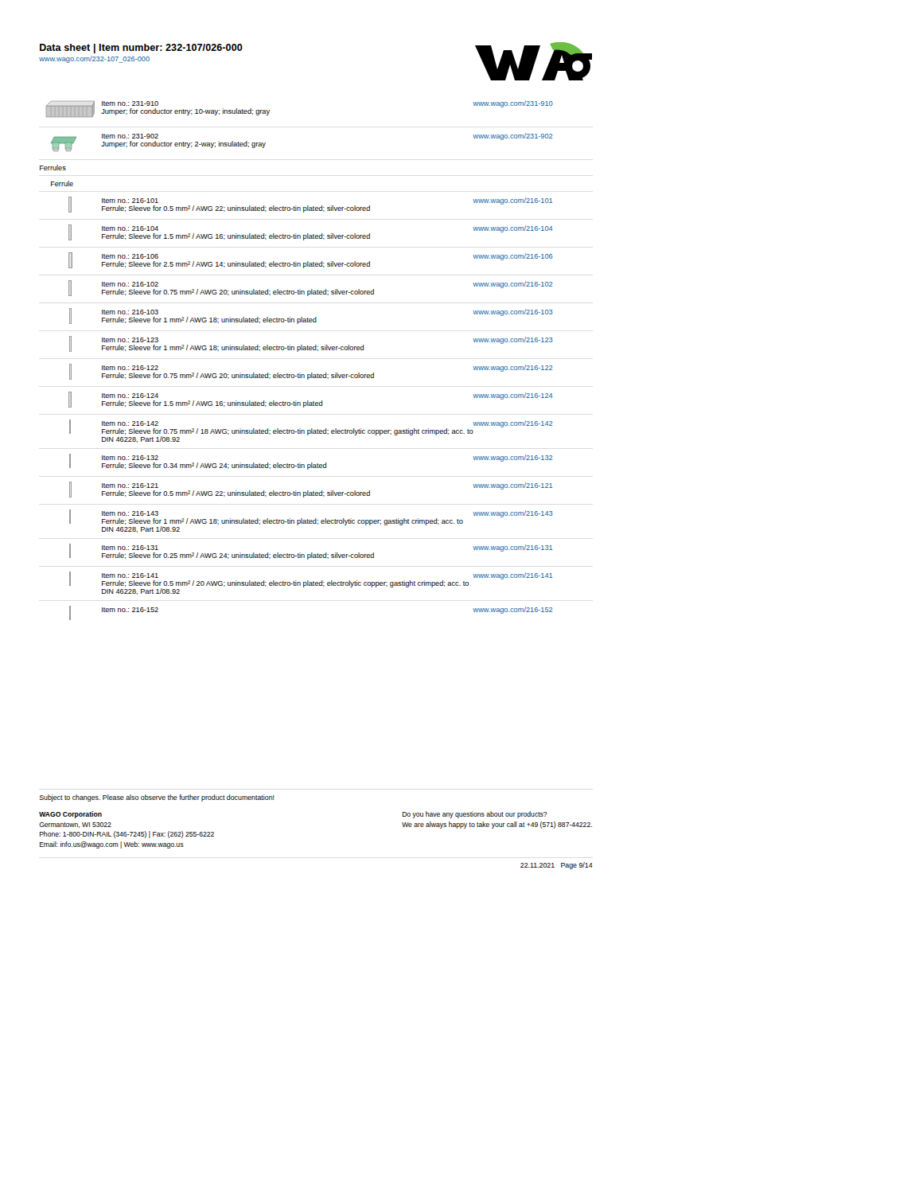Data sheet | Item number: 232-107/026-000
www.wago.com/232-107_026-000
| | Item no.: 231-910 Jumper; for conductor entry; 10-way; insulated; gray | www.wago.com/231-910 |
| | Item no.: 231-902 Jumper; for conductor entry; 2-way; insulated; gray | www.wago.com/231-902 |
| Ferrules |
| Ferrule |
| | Item no.: 216-101 Ferrule; Sleeve for 0.5 mm² / AWG 22; uninsulated; electro-tin plated; silver-colored | www.wago.com/216-101 |
| | Item no.: 216-104 Ferrule; Sleeve for 1.5 mm² / AWG 16; uninsulated; electro-tin plated; silver-colored | www.wago.com/216-104 |
| | Item no.: 216-106 Ferrule; Sleeve for 2.5 mm² / AWG 14; uninsulated; electro-tin plated; silver-colored | www.wago.com/216-106 |
| | Item no.: 216-102 Ferrule; Sleeve for 0.75 mm² / AWG 20; uninsulated; electro-tin plated; silver-colored | www.wago.com/216-102 |
| | Item no.: 216-103 Ferrule; Sleeve for 1 mm² / AWG 18; uninsulated; electro-tin plated | www.wago.com/216-103 |
| | Item no.: 216-123 Ferrule; Sleeve for 1 mm² / AWG 18; uninsulated; electro-tin plated; silver-colored | www.wago.com/216-123 |
| | Item no.: 216-122 Ferrule; Sleeve for 0.75 mm² / AWG 20; uninsulated; electro-tin plated; silver-colored | www.wago.com/216-122 |
| | Item no.: 216-124 Ferrule; Sleeve for 1.5 mm² / AWG 16; uninsulated; electro-tin plated | www.wago.com/216-124 |
| | Item no.: 216-142 Ferrule; Sleeve for 0.75 mm² / 18 AWG; uninsulated; electro-tin plated; electrolytic copper; gastight crimped; acc. to DIN 46228, Part 1/08.92 | www.wago.com/216-142 |
| | Item no.: 216-132 Ferrule; Sleeve for 0.34 mm² / AWG 24; uninsulated; electro-tin plated | www.wago.com/216-132 |
| | Item no.: 216-121 Ferrule; Sleeve for 0.5 mm² / AWG 22; uninsulated; electro-tin plated; silver-colored | www.wago.com/216-121 |
| | Item no.: 216-143 Ferrule; Sleeve for 1 mm² / AWG 18; uninsulated; electro-tin plated; electrolytic copper; gastight crimped; acc. to DIN 46228, Part 1/08.92 | www.wago.com/216-143 |
| | Item no.: 216-131 Ferrule; Sleeve for 0.25 mm² / AWG 24; uninsulated; electro-tin plated; silver-colored | www.wago.com/216-131 |
| | Item no.: 216-141 Ferrule; Sleeve for 0.5 mm² / 20 AWG; uninsulated; electro-tin plated; electrolytic copper; gastight crimped; acc. to DIN 46228, Part 1/08.92 | www.wago.com/216-141 |
| | Item no.: 216-152 | www.wago.com/216-152 |
Subject to changes. Please also observe the further product documentation!
WAGO Corporation
Germantown, WI 53022
Phone: 1-800-DIN-RAIL (346-7245) | Fax: (262) 255-6222
Email: info.us@wago.com | Web: www.wago.us
Do you have any questions about our products?
We are always happy to take your call at +49 (571) 887-44222.
22.11.2021 Page 9/14